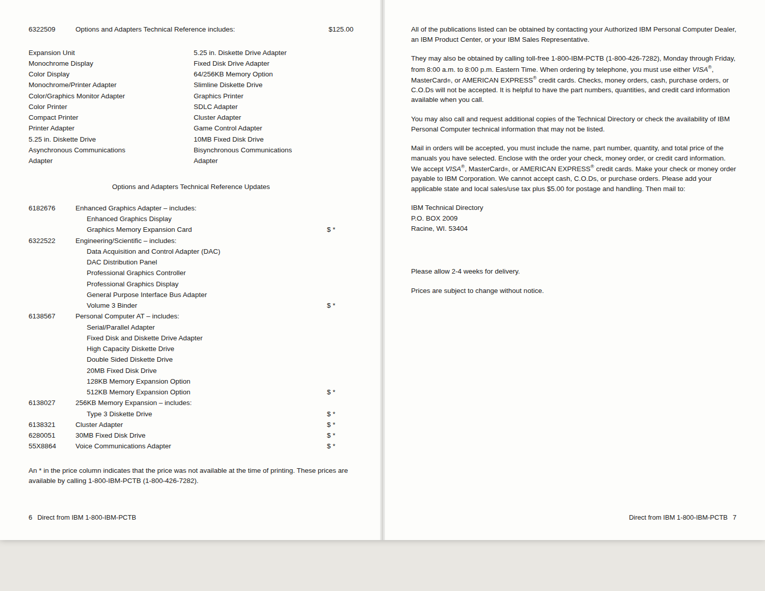6322509 Options and Adapters Technical Reference includes: $125.00
| Expansion Unit | 5.25 in. Diskette Drive Adapter |
| Monochrome Display | Fixed Disk Drive Adapter |
| Color Display | 64/256KB Memory Option |
| Monochrome/Printer Adapter | Slimline Diskette Drive |
| Color/Graphics Monitor Adapter | Graphics Printer |
| Color Printer | SDLC Adapter |
| Compact Printer | Cluster Adapter |
| Printer Adapter | Game Control Adapter |
| 5.25 in. Diskette Drive | 10MB Fixed Disk Drive |
| Asynchronous Communications | Bisynchronous Communications |
| Adapter | Adapter |
Options and Adapters Technical Reference Updates
| 6182676 | Enhanced Graphics Adapter – includes: | |
| | Enhanced Graphics Display | |
| | Graphics Memory Expansion Card | $ * |
| 6322522 | Engineering/Scientific – includes: | |
| | Data Acquisition and Control Adapter (DAC) | |
| | DAC Distribution Panel | |
| | Professional Graphics Controller | |
| | Professional Graphics Display | |
| | General Purpose Interface Bus Adapter | |
| | Volume 3 Binder | $ * |
| 6138567 | Personal Computer AT – includes: | |
| | Serial/Parallel Adapter | |
| | Fixed Disk and Diskette Drive Adapter | |
| | High Capacity Diskette Drive | |
| | Double Sided Diskette Drive | |
| | 20MB Fixed Disk Drive | |
| | 128KB Memory Expansion Option | |
| | 512KB Memory Expansion Option | $ * |
| 6138027 | 256KB Memory Expansion – includes: | |
| | Type 3 Diskette Drive | $ * |
| 6138321 | Cluster Adapter | $ * |
| 6280051 | 30MB Fixed Disk Drive | $ * |
| 55X8864 | Voice Communications Adapter | $ * |
An * in the price column indicates that the price was not available at the time of printing. These prices are available by calling 1-800-IBM-PCTB (1-800-426-7282).
6 Direct from IBM 1-800-IBM-PCTB
All of the publications listed can be obtained by contacting your Authorized IBM Personal Computer Dealer, an IBM Product Center, or your IBM Sales Representative.
They may also be obtained by calling toll-free 1-800-IBM-PCTB (1-800-426-7282), Monday through Friday, from 8:00 a.m. to 8:00 p.m. Eastern Time. When ordering by telephone, you must use either VISA®, MasterCard®, or AMERICAN EXPRESS® credit cards. Checks, money orders, cash, purchase orders, or C.O.Ds will not be accepted. It is helpful to have the part numbers, quantities, and credit card information available when you call.
You may also call and request additional copies of the Technical Directory or check the availability of IBM Personal Computer technical information that may not be listed.
Mail in orders will be accepted, you must include the name, part number, quantity, and total price of the manuals you have selected. Enclose with the order your check, money order, or credit card information. We accept VISA®, MasterCard®, or AMERICAN EXPRESS® credit cards. Make your check or money order payable to IBM Corporation. We cannot accept cash, C.O.Ds, or purchase orders. Please add your applicable state and local sales/use tax plus $5.00 for postage and handling. Then mail to:
IBM Technical Directory
P.O. BOX 2009
Racine, WI. 53404
Please allow 2-4 weeks for delivery.
Prices are subject to change without notice.
Direct from IBM 1-800-IBM-PCTB7